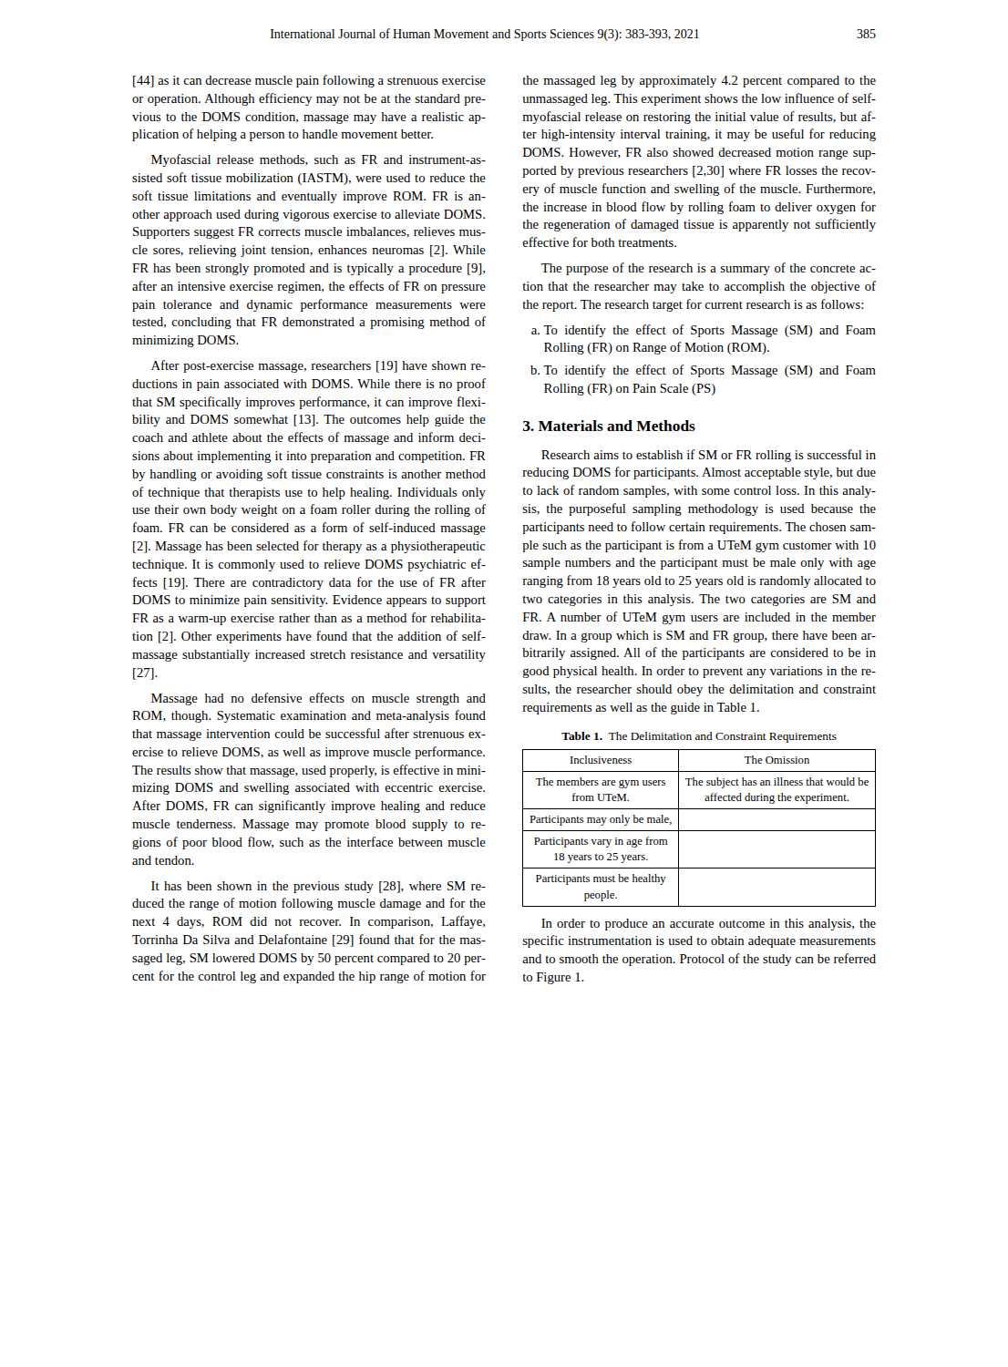International Journal of Human Movement and Sports Sciences 9(3): 383-393, 2021
385
[44] as it can decrease muscle pain following a strenuous exercise or operation. Although efficiency may not be at the standard previous to the DOMS condition, massage may have a realistic application of helping a person to handle movement better.
Myofascial release methods, such as FR and instrument-assisted soft tissue mobilization (IASTM), were used to reduce the soft tissue limitations and eventually improve ROM. FR is another approach used during vigorous exercise to alleviate DOMS. Supporters suggest FR corrects muscle imbalances, relieves muscle sores, relieving joint tension, enhances neuromas [2]. While FR has been strongly promoted and is typically a procedure [9], after an intensive exercise regimen, the effects of FR on pressure pain tolerance and dynamic performance measurements were tested, concluding that FR demonstrated a promising method of minimizing DOMS.
After post-exercise massage, researchers [19] have shown reductions in pain associated with DOMS. While there is no proof that SM specifically improves performance, it can improve flexibility and DOMS somewhat [13]. The outcomes help guide the coach and athlete about the effects of massage and inform decisions about implementing it into preparation and competition. FR by handling or avoiding soft tissue constraints is another method of technique that therapists use to help healing. Individuals only use their own body weight on a foam roller during the rolling of foam. FR can be considered as a form of self-induced massage [2]. Massage has been selected for therapy as a physiotherapeutic technique. It is commonly used to relieve DOMS psychiatric effects [19]. There are contradictory data for the use of FR after DOMS to minimize pain sensitivity. Evidence appears to support FR as a warm-up exercise rather than as a method for rehabilitation [2]. Other experiments have found that the addition of self-massage substantially increased stretch resistance and versatility [27].
Massage had no defensive effects on muscle strength and ROM, though. Systematic examination and meta-analysis found that massage intervention could be successful after strenuous exercise to relieve DOMS, as well as improve muscle performance. The results show that massage, used properly, is effective in minimizing DOMS and swelling associated with eccentric exercise. After DOMS, FR can significantly improve healing and reduce muscle tenderness. Massage may promote blood supply to regions of poor blood flow, such as the interface between muscle and tendon.
It has been shown in the previous study [28], where SM reduced the range of motion following muscle damage and for the next 4 days, ROM did not recover. In comparison, Laffaye, Torrinha Da Silva and Delafontaine [29] found that for the massaged leg, SM lowered DOMS by 50 percent compared to 20 percent for the control leg and expanded the hip range of motion for the massaged leg by approximately 4.2 percent compared to the unmassaged leg. This experiment shows the low influence of self-myofascial release on restoring the initial value of results, but after high-intensity interval training, it may be useful for reducing DOMS. However, FR also showed decreased motion range supported by previous researchers [2,30] where FR losses the recovery of muscle function and swelling of the muscle. Furthermore, the increase in blood flow by rolling foam to deliver oxygen for the regeneration of damaged tissue is apparently not sufficiently effective for both treatments.
The purpose of the research is a summary of the concrete action that the researcher may take to accomplish the objective of the report. The research target for current research is as follows:
To identify the effect of Sports Massage (SM) and Foam Rolling (FR) on Range of Motion (ROM).
To identify the effect of Sports Massage (SM) and Foam Rolling (FR) on Pain Scale (PS)
3. Materials and Methods
Research aims to establish if SM or FR rolling is successful in reducing DOMS for participants. Almost acceptable style, but due to lack of random samples, with some control loss. In this analysis, the purposeful sampling methodology is used because the participants need to follow certain requirements. The chosen sample such as the participant is from a UTeM gym customer with 10 sample numbers and the participant must be male only with age ranging from 18 years old to 25 years old is randomly allocated to two categories in this analysis. The two categories are SM and FR. A number of UTeM gym users are included in the member draw. In a group which is SM and FR group, there have been arbitrarily assigned. All of the participants are considered to be in good physical health. In order to prevent any variations in the results, the researcher should obey the delimitation and constraint requirements as well as the guide in Table 1.
Table 1. The Delimitation and Constraint Requirements
| Inclusiveness | The Omission |
| --- | --- |
| The members are gym users from UTeM. | The subject has an illness that would be affected during the experiment. |
| Participants may only be male, | |
| Participants vary in age from 18 years to 25 years. | |
| Participants must be healthy people. | |
In order to produce an accurate outcome in this analysis, the specific instrumentation is used to obtain adequate measurements and to smooth the operation. Protocol of the study can be referred to Figure 1.